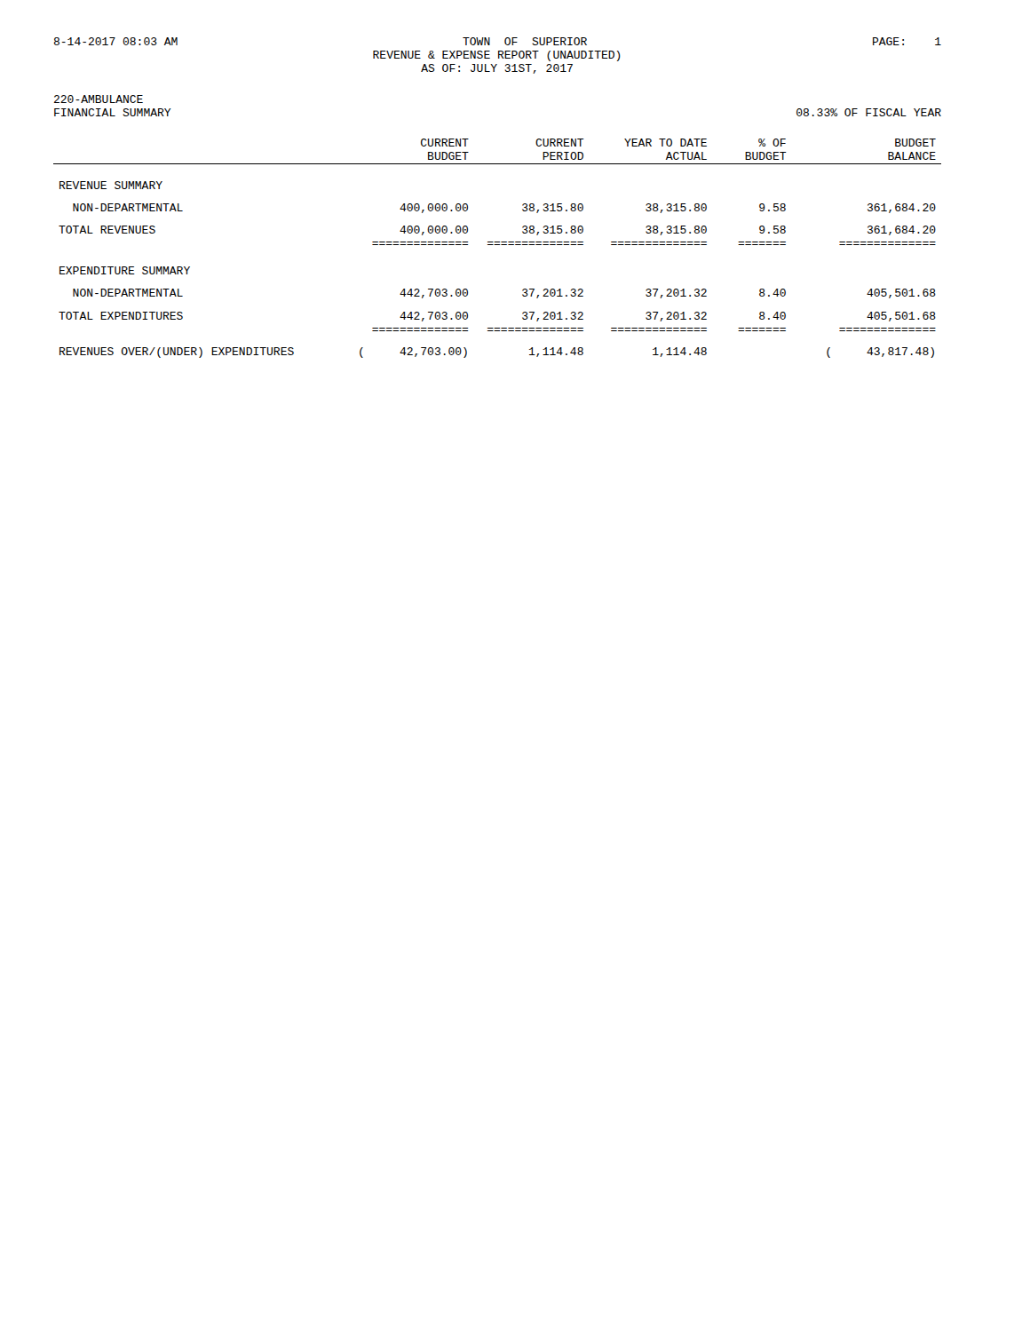8-14-2017 08:03 AM TOWN OF SUPERIOR PAGE: 1
REVENUE & EXPENSE REPORT (UNAUDITED)
AS OF: JULY 31ST, 2017
220-AMBULANCE
FINANCIAL SUMMARY 08.33% OF FISCAL YEAR
| | CURRENT | CURRENT | YEAR TO DATE | % OF | BUDGET |
| --- | --- | --- | --- | --- | --- |
| | BUDGET | PERIOD | ACTUAL | BUDGET | BALANCE |
| REVENUE SUMMARY |
| NON-DEPARTMENTAL | 400,000.00 | 38,315.80 | 38,315.80 | 9.58 | 361,684.20 |
| TOTAL REVENUES | 400,000.00 | 38,315.80 | 38,315.80 | 9.58 | 361,684.20 |
| | ============== | ============== | ============== | ======= | ============== |
| EXPENDITURE SUMMARY |
| NON-DEPARTMENTAL | 442,703.00 | 37,201.32 | 37,201.32 | 8.40 | 405,501.68 |
| TOTAL EXPENDITURES | 442,703.00 | 37,201.32 | 37,201.32 | 8.40 | 405,501.68 |
| | ============== | ============== | ============== | ======= | ============== |
| REVENUES OVER/(UNDER) EXPENDITURES | ( 42,703.00) | 1,114.48 | 1,114.48 | | ( 43,817.48) |